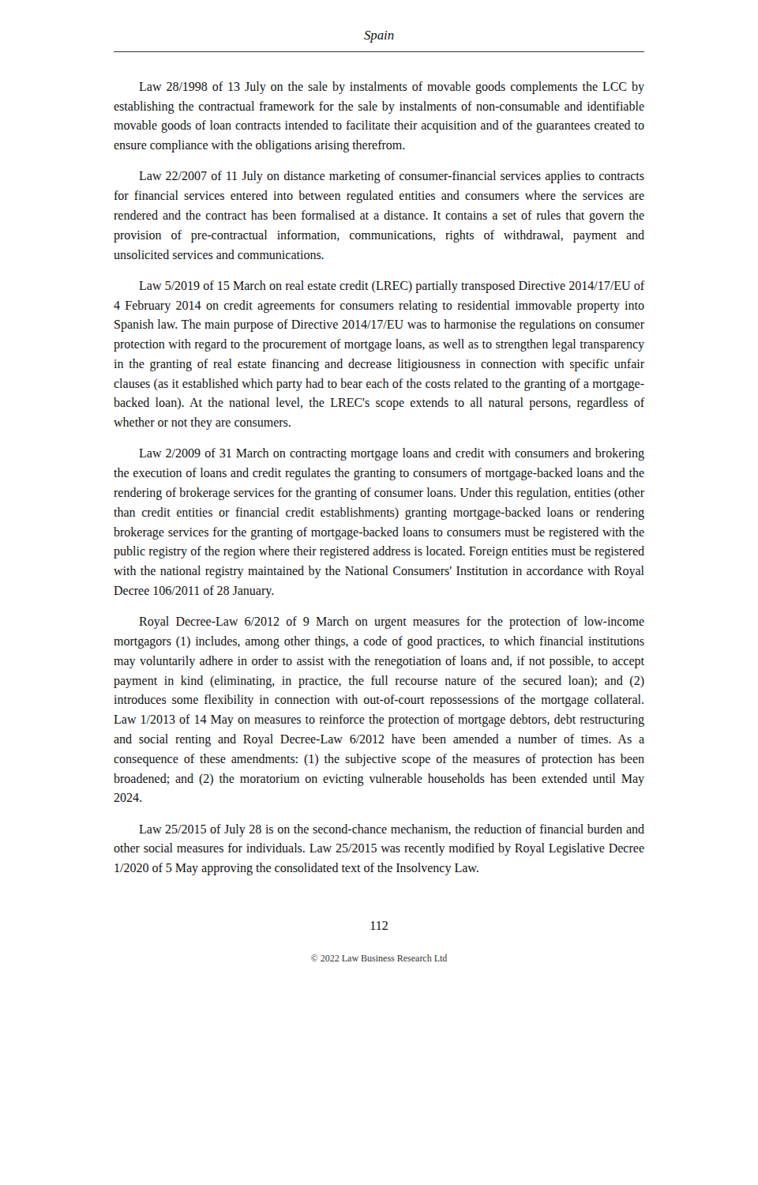Spain
Law 28/1998 of 13 July on the sale by instalments of movable goods complements the LCC by establishing the contractual framework for the sale by instalments of non-consumable and identifiable movable goods of loan contracts intended to facilitate their acquisition and of the guarantees created to ensure compliance with the obligations arising therefrom.
Law 22/2007 of 11 July on distance marketing of consumer-financial services applies to contracts for financial services entered into between regulated entities and consumers where the services are rendered and the contract has been formalised at a distance. It contains a set of rules that govern the provision of pre-contractual information, communications, rights of withdrawal, payment and unsolicited services and communications.
Law 5/2019 of 15 March on real estate credit (LREC) partially transposed Directive 2014/17/EU of 4 February 2014 on credit agreements for consumers relating to residential immovable property into Spanish law. The main purpose of Directive 2014/17/EU was to harmonise the regulations on consumer protection with regard to the procurement of mortgage loans, as well as to strengthen legal transparency in the granting of real estate financing and decrease litigiousness in connection with specific unfair clauses (as it established which party had to bear each of the costs related to the granting of a mortgage-backed loan). At the national level, the LREC's scope extends to all natural persons, regardless of whether or not they are consumers.
Law 2/2009 of 31 March on contracting mortgage loans and credit with consumers and brokering the execution of loans and credit regulates the granting to consumers of mortgage-backed loans and the rendering of brokerage services for the granting of consumer loans. Under this regulation, entities (other than credit entities or financial credit establishments) granting mortgage-backed loans or rendering brokerage services for the granting of mortgage-backed loans to consumers must be registered with the public registry of the region where their registered address is located. Foreign entities must be registered with the national registry maintained by the National Consumers' Institution in accordance with Royal Decree 106/2011 of 28 January.
Royal Decree-Law 6/2012 of 9 March on urgent measures for the protection of low-income mortgagors (1) includes, among other things, a code of good practices, to which financial institutions may voluntarily adhere in order to assist with the renegotiation of loans and, if not possible, to accept payment in kind (eliminating, in practice, the full recourse nature of the secured loan); and (2) introduces some flexibility in connection with out-of-court repossessions of the mortgage collateral. Law 1/2013 of 14 May on measures to reinforce the protection of mortgage debtors, debt restructuring and social renting and Royal Decree-Law 6/2012 have been amended a number of times. As a consequence of these amendments: (1) the subjective scope of the measures of protection has been broadened; and (2) the moratorium on evicting vulnerable households has been extended until May 2024.
Law 25/2015 of July 28 is on the second-chance mechanism, the reduction of financial burden and other social measures for individuals. Law 25/2015 was recently modified by Royal Legislative Decree 1/2020 of 5 May approving the consolidated text of the Insolvency Law.
112
© 2022 Law Business Research Ltd